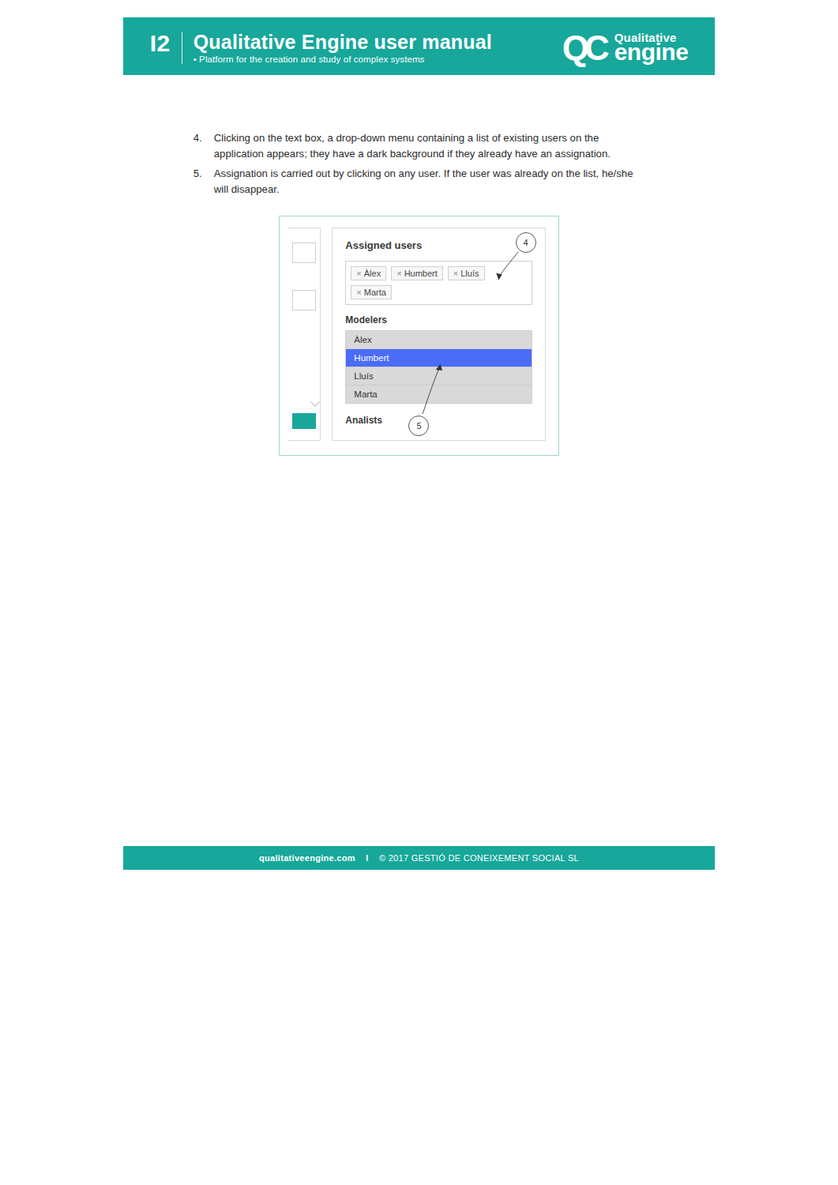I2
Qualitative Engine user manual
• Platform for the creation and study of complex systems
QC
Qualitative engine
4. Clicking on the text box, a drop-down menu containing a list of existing users on the application appears; they have a dark background if they already have an assignation.
5. Assignation is carried out by clicking on any user. If the user was already on the list, he/she will disappear.
Assigned users
×Àlex ×Humbert ×Lluís ×Marta
Modelers
Àlex
Humbert
Lluís
Marta
Analists
4
5
qualitativeengine.com I © 2017 GESTIÓ DE CONEIXEMENT SOCIAL SL